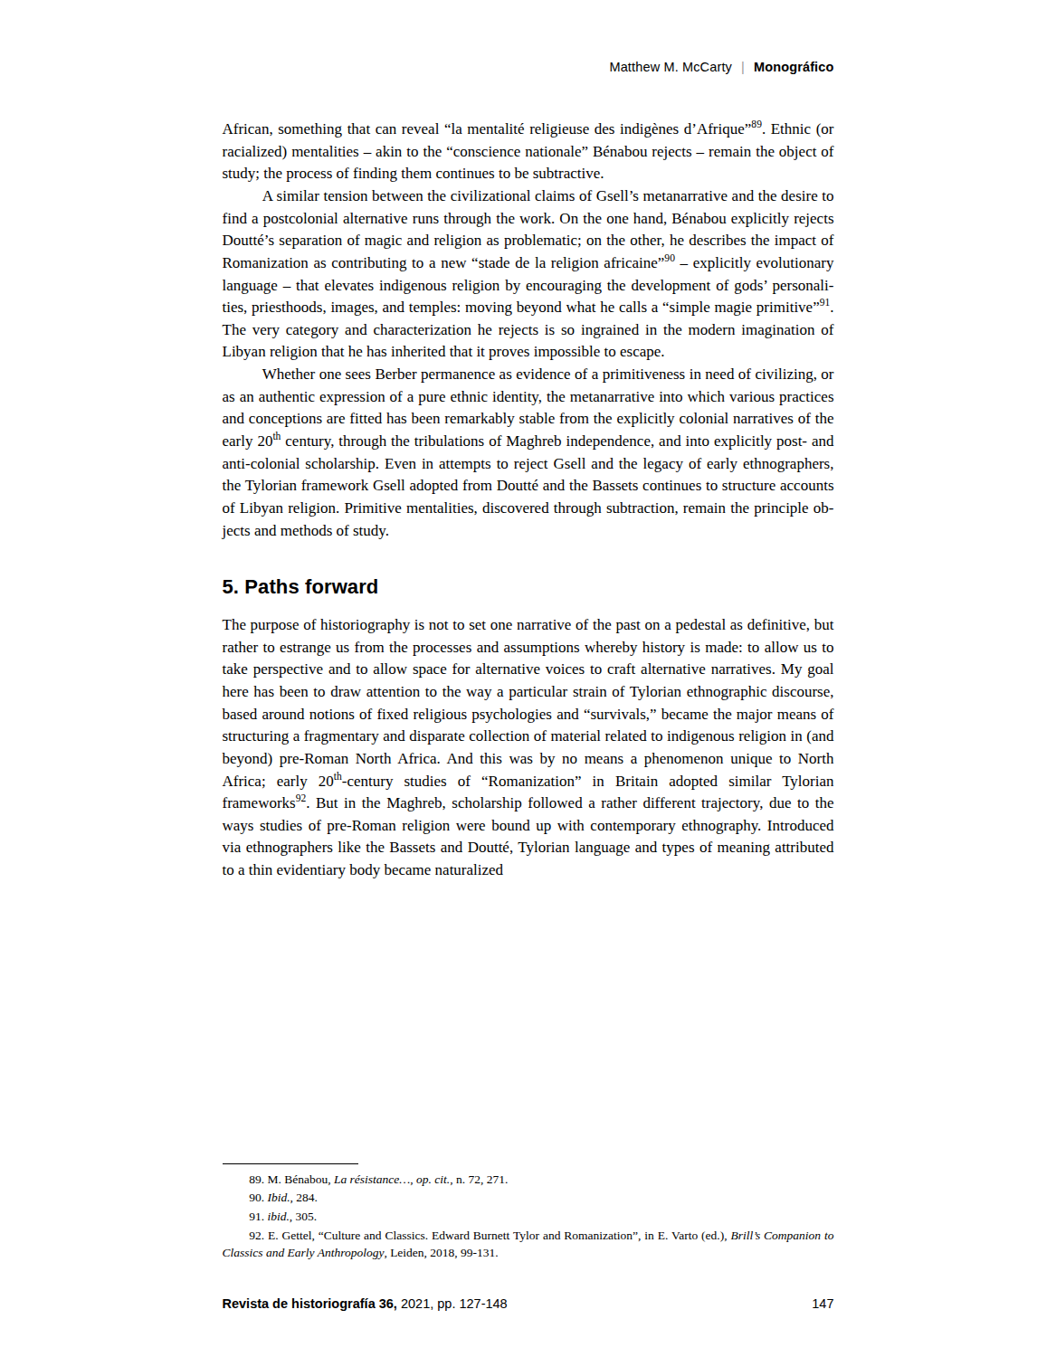Matthew M. McCarty|Monográfico
African, something that can reveal “la mentalité religieuse des indigènes d’Afrique”89. Ethnic (or racialized) mentalities – akin to the “conscience nationale” Bénabou rejects – remain the object of study; the process of finding them continues to be subtractive.
A similar tension between the civilizational claims of Gsell’s metanarrative and the desire to find a postcolonial alternative runs through the work. On the one hand, Bénabou explicitly rejects Doutté’s separation of magic and religion as problematic; on the other, he describes the impact of Romanization as contributing to a new “stade de la religion africaine”90 – explicitly evolutionary language – that elevates indigenous religion by encouraging the development of gods’ personalities, priesthoods, images, and temples: moving beyond what he calls a “simple magie primitive”91. The very category and characterization he rejects is so ingrained in the modern imagination of Libyan religion that he has inherited that it proves impossible to escape.
Whether one sees Berber permanence as evidence of a primitiveness in need of civilizing, or as an authentic expression of a pure ethnic identity, the metanarrative into which various practices and conceptions are fitted has been remarkably stable from the explicitly colonial narratives of the early 20th century, through the tribulations of Maghreb independence, and into explicitly post- and anti-colonial scholarship. Even in attempts to reject Gsell and the legacy of early ethnographers, the Tylorian framework Gsell adopted from Doutté and the Bassets continues to structure accounts of Libyan religion. Primitive mentalities, discovered through subtraction, remain the principle objects and methods of study.
5. Paths forward
The purpose of historiography is not to set one narrative of the past on a pedestal as definitive, but rather to estrange us from the processes and assumptions whereby history is made: to allow us to take perspective and to allow space for alternative voices to craft alternative narratives. My goal here has been to draw attention to the way a particular strain of Tylorian ethnographic discourse, based around notions of fixed religious psychologies and “survivals,” became the major means of structuring a fragmentary and disparate collection of material related to indigenous religion in (and beyond) pre-Roman North Africa. And this was by no means a phenomenon unique to North Africa; early 20th-century studies of “Romanization” in Britain adopted similar Tylorian frameworks92. But in the Maghreb, scholarship followed a rather different trajectory, due to the ways studies of pre-Roman religion were bound up with contemporary ethnography. Introduced via ethnographers like the Bassets and Doutté, Tylorian language and types of meaning attributed to a thin evidentiary body became naturalized
89. M. Bénabou, La résistance…, op. cit., n. 72, 271.
90. Ibid., 284.
91. ibid., 305.
92. E. Gettel, “Culture and Classics. Edward Burnett Tylor and Romanization”, in E. Varto (ed.), Brill’s Companion to Classics and Early Anthropology, Leiden, 2018, 99-131.
Revista de historiografía 36, 2021, pp. 127-148
147